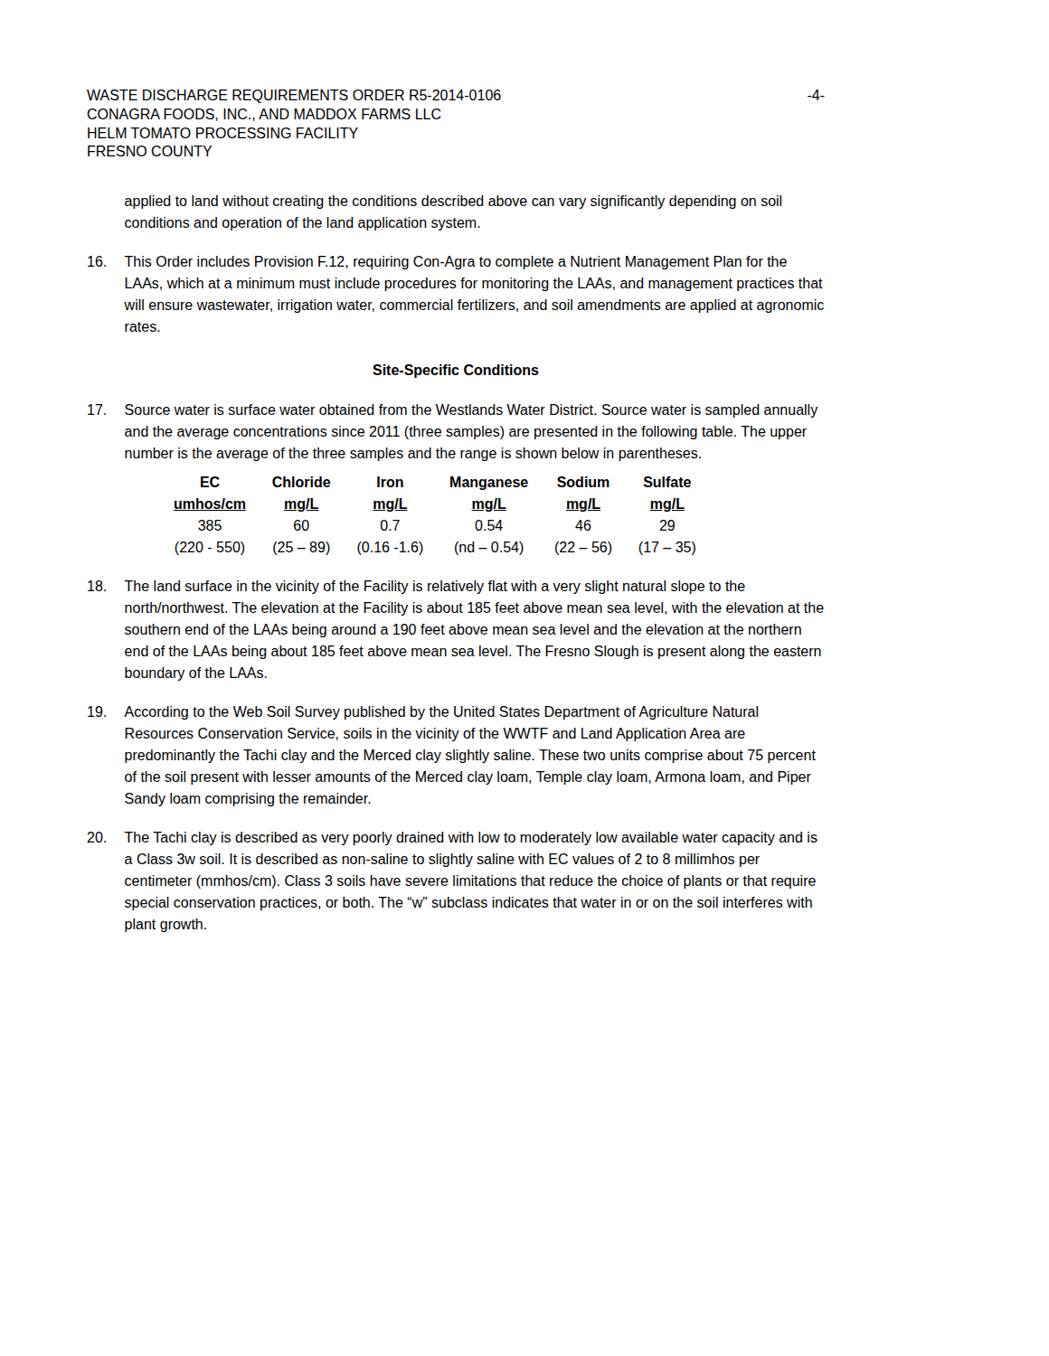WASTE DISCHARGE REQUIREMENTS ORDER R5-2014-0106-4-
CONAGRA FOODS, INC., AND MADDOX FARMS LLC
HELM TOMATO PROCESSING FACILITY
FRESNO COUNTY
applied to land without creating the conditions described above can vary significantly depending on soil conditions and operation of the land application system.
16. This Order includes Provision F.12, requiring Con-Agra to complete a Nutrient Management Plan for the LAAs, which at a minimum must include procedures for monitoring the LAAs, and management practices that will ensure wastewater, irrigation water, commercial fertilizers, and soil amendments are applied at agronomic rates.
Site-Specific Conditions
17. Source water is surface water obtained from the Westlands Water District. Source water is sampled annually and the average concentrations since 2011 (three samples) are presented in the following table. The upper number is the average of the three samples and the range is shown below in parentheses.
| EC umhos/cm | Chloride mg/L | Iron mg/L | Manganese mg/L | Sodium mg/L | Sulfate mg/L |
| --- | --- | --- | --- | --- | --- |
| 385 | 60 | 0.7 | 0.54 | 46 | 29 |
| (220 - 550) | (25 – 89) | (0.16 -1.6) | (nd – 0.54) | (22 – 56) | (17 – 35) |
18. The land surface in the vicinity of the Facility is relatively flat with a very slight natural slope to the north/northwest. The elevation at the Facility is about 185 feet above mean sea level, with the elevation at the southern end of the LAAs being around a 190 feet above mean sea level and the elevation at the northern end of the LAAs being about 185 feet above mean sea level. The Fresno Slough is present along the eastern boundary of the LAAs.
19. According to the Web Soil Survey published by the United States Department of Agriculture Natural Resources Conservation Service, soils in the vicinity of the WWTF and Land Application Area are predominantly the Tachi clay and the Merced clay slightly saline. These two units comprise about 75 percent of the soil present with lesser amounts of the Merced clay loam, Temple clay loam, Armona loam, and Piper Sandy loam comprising the remainder.
20. The Tachi clay is described as very poorly drained with low to moderately low available water capacity and is a Class 3w soil. It is described as non-saline to slightly saline with EC values of 2 to 8 millimhos per centimeter (mmhos/cm). Class 3 soils have severe limitations that reduce the choice of plants or that require special conservation practices, or both. The “w” subclass indicates that water in or on the soil interferes with plant growth.